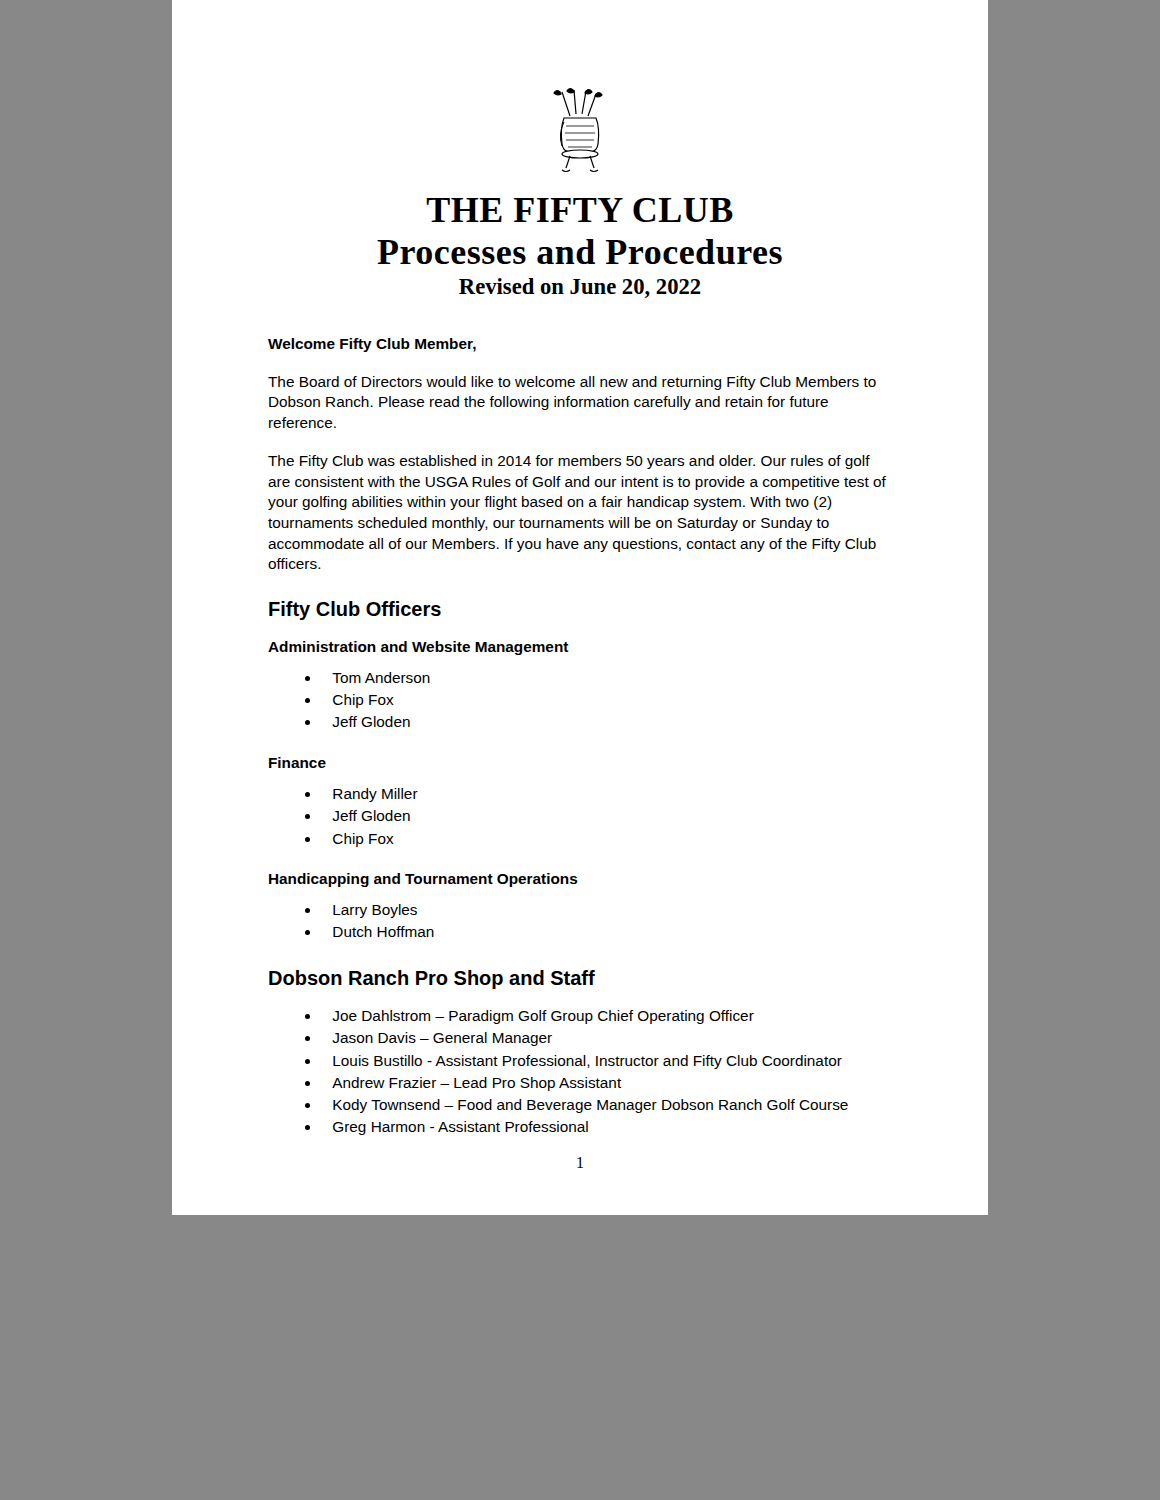THE FIFTY CLUBProcesses and Procedures
Revised on June 20, 2022
Welcome Fifty Club Member,
The Board of Directors would like to welcome all new and returning Fifty Club Members to Dobson Ranch. Please read the following information carefully and retain for future reference.
The Fifty Club was established in 2014 for members 50 years and older. Our rules of golf are consistent with the USGA Rules of Golf and our intent is to provide a competitive test of your golfing abilities within your flight based on a fair handicap system. With two (2) tournaments scheduled monthly, our tournaments will be on Saturday or Sunday to accommodate all of our Members. If you have any questions, contact any of the Fifty Club officers.
Fifty Club Officers
Administration and Website Management
Tom Anderson
Chip Fox
Jeff Gloden
Finance
Randy Miller
Jeff Gloden
Chip Fox
Handicapping and Tournament Operations
Larry Boyles
Dutch Hoffman
Dobson Ranch Pro Shop and Staff
Joe Dahlstrom – Paradigm Golf Group Chief Operating Officer
Jason Davis – General Manager
Louis Bustillo - Assistant Professional, Instructor and Fifty Club Coordinator
Andrew Frazier – Lead Pro Shop Assistant
Kody Townsend – Food and Beverage Manager Dobson Ranch Golf Course
Greg Harmon - Assistant Professional
1